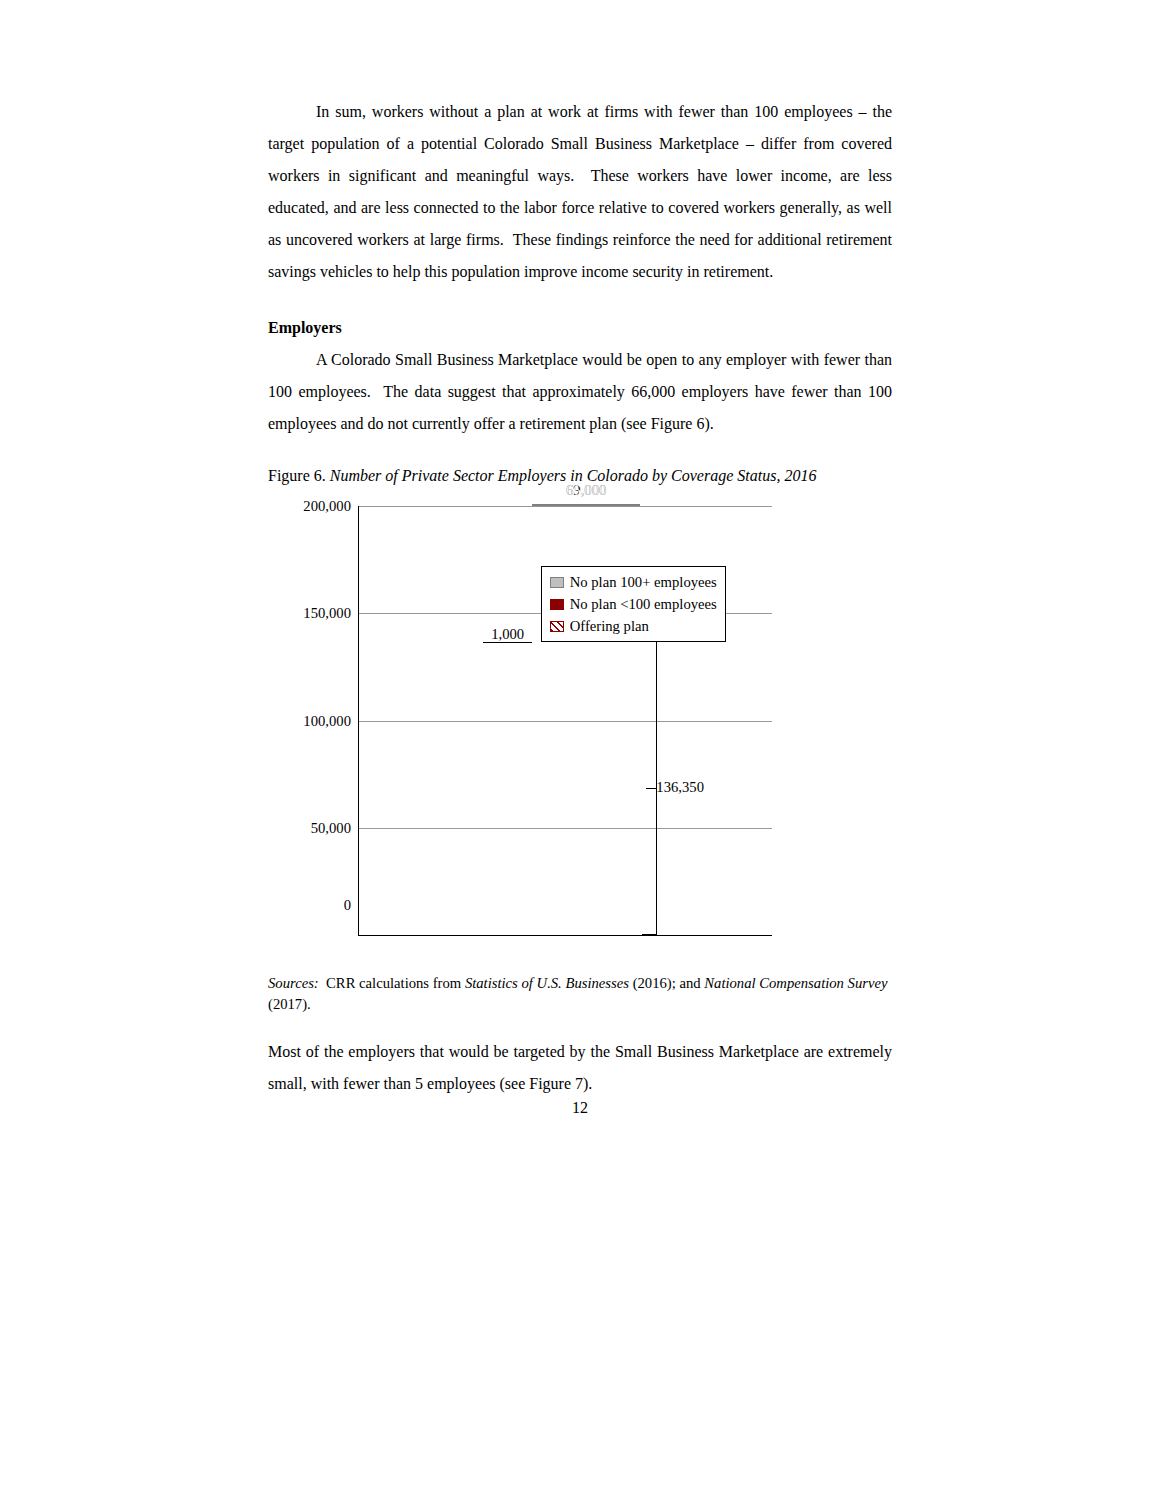In sum, workers without a plan at work at firms with fewer than 100 employees – the target population of a potential Colorado Small Business Marketplace – differ from covered workers in significant and meaningful ways. These workers have lower income, are less educated, and are less connected to the labor force relative to covered workers generally, as well as uncovered workers at large firms. These findings reinforce the need for additional retirement savings vehicles to help this population improve income security in retirement.
Employers
A Colorado Small Business Marketplace would be open to any employer with fewer than 100 employees. The data suggest that approximately 66,000 employers have fewer than 100 employees and do not currently offer a retirement plan (see Figure 6).
Figure 6. Number of Private Sector Employers in Colorado by Coverage Status, 2016
200,000
150,000
100,000
50,000
0
No plan 100+ employees
No plan <100 employees
Offering plan
69,000
66,000
1,000
136,350
Sources: CRR calculations from Statistics of U.S. Businesses (2016); and National Compensation Survey (2017).
Most of the employers that would be targeted by the Small Business Marketplace are extremely small, with fewer than 5 employees (see Figure 7).
12